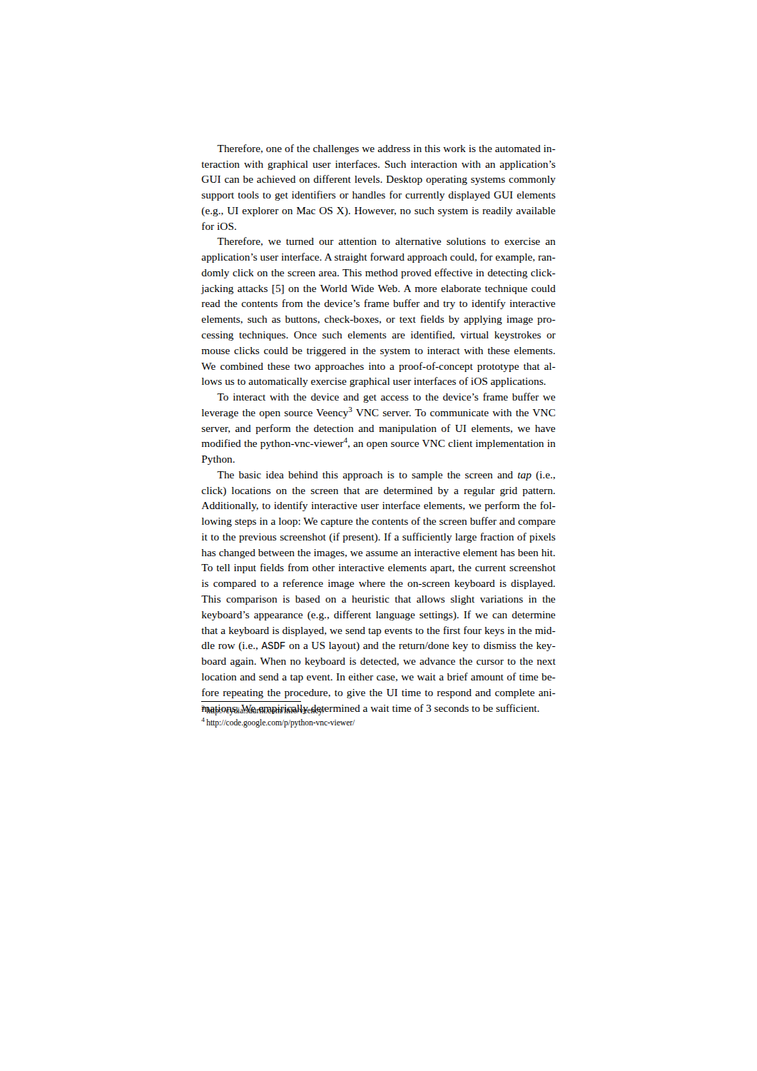Therefore, one of the challenges we address in this work is the automated interaction with graphical user interfaces. Such interaction with an application’s GUI can be achieved on different levels. Desktop operating systems commonly support tools to get identifiers or handles for currently displayed GUI elements (e.g., UI explorer on Mac OS X). However, no such system is readily available for iOS.
Therefore, we turned our attention to alternative solutions to exercise an application’s user interface. A straight forward approach could, for example, randomly click on the screen area. This method proved effective in detecting click-jacking attacks [5] on the World Wide Web. A more elaborate technique could read the contents from the device’s frame buffer and try to identify interactive elements, such as buttons, check-boxes, or text fields by applying image processing techniques. Once such elements are identified, virtual keystrokes or mouse clicks could be triggered in the system to interact with these elements. We combined these two approaches into a proof-of-concept prototype that allows us to automatically exercise graphical user interfaces of iOS applications.
To interact with the device and get access to the device’s frame buffer we leverage the open source Veency3 VNC server. To communicate with the VNC server, and perform the detection and manipulation of UI elements, we have modified the python-vnc-viewer4, an open source VNC client implementation in Python.
The basic idea behind this approach is to sample the screen and tap (i.e., click) locations on the screen that are determined by a regular grid pattern. Additionally, to identify interactive user interface elements, we perform the following steps in a loop: We capture the contents of the screen buffer and compare it to the previous screenshot (if present). If a sufficiently large fraction of pixels has changed between the images, we assume an interactive element has been hit. To tell input fields from other interactive elements apart, the current screenshot is compared to a reference image where the on-screen keyboard is displayed. This comparison is based on a heuristic that allows slight variations in the keyboard’s appearance (e.g., different language settings). If we can determine that a keyboard is displayed, we send tap events to the first four keys in the middle row (i.e., ASDF on a US layout) and the return/done key to dismiss the keyboard again. When no keyboard is detected, we advance the cursor to the next location and send a tap event. In either case, we wait a brief amount of time before repeating the procedure, to give the UI time to respond and complete animations. We empirically determined a wait time of 3 seconds to be sufficient.
3http://cydia.saurik.com/info/veency/
4http://code.google.com/p/python-vnc-viewer/